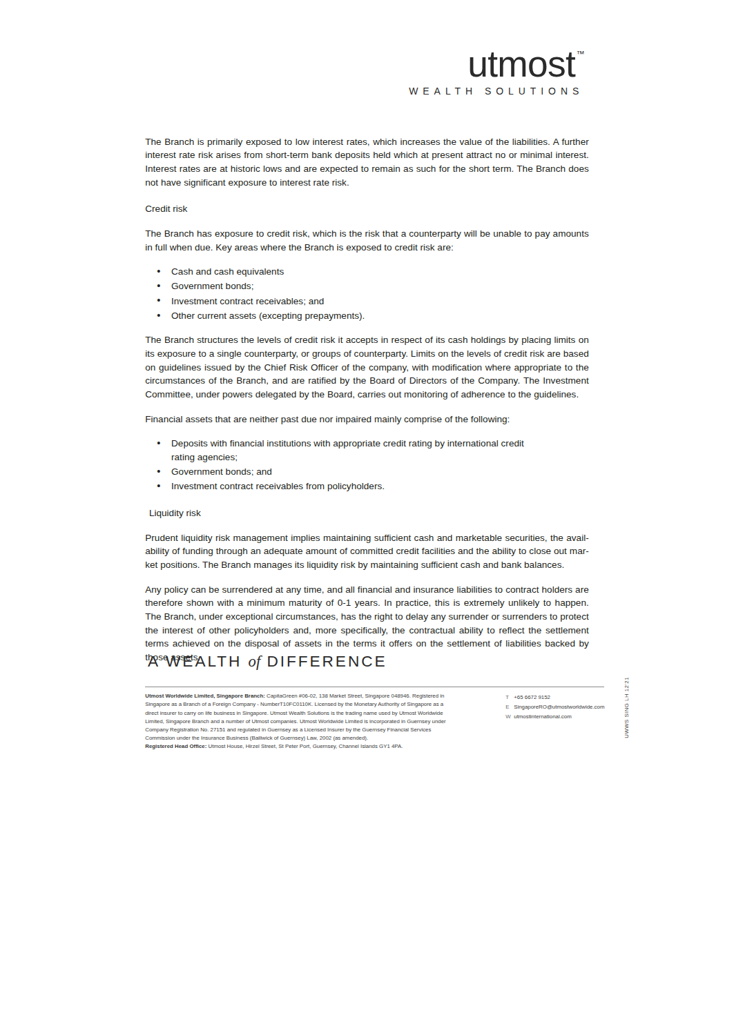utmost™
WEALTH SOLUTIONS
The Branch is primarily exposed to low interest rates, which increases the value of the liabilities. A further interest rate risk arises from short-term bank deposits held which at present attract no or minimal interest. Interest rates are at historic lows and are expected to remain as such for the short term. The Branch does not have significant exposure to interest rate risk.
Credit risk
The Branch has exposure to credit risk, which is the risk that a counterparty will be unable to pay amounts in full when due. Key areas where the Branch is exposed to credit risk are:
Cash and cash equivalents
Government bonds;
Investment contract receivables; and
Other current assets (excepting prepayments).
The Branch structures the levels of credit risk it accepts in respect of its cash holdings by placing limits on its exposure to a single counterparty, or groups of counterparty. Limits on the levels of credit risk are based on guidelines issued by the Chief Risk Officer of the company, with modification where appropriate to the circumstances of the Branch, and are ratified by the Board of Directors of the Company. The Investment Committee, under powers delegated by the Board, carries out monitoring of adherence to the guidelines.
Financial assets that are neither past due nor impaired mainly comprise of the following:
Deposits with financial institutions with appropriate credit rating by international credit rating agencies;
Government bonds; and
Investment contract receivables from policyholders.
Liquidity risk
Prudent liquidity risk management implies maintaining sufficient cash and marketable securities, the availability of funding through an adequate amount of committed credit facilities and the ability to close out market positions. The Branch manages its liquidity risk by maintaining sufficient cash and bank balances.
Any policy can be surrendered at any time, and all financial and insurance liabilities to contract holders are therefore shown with a minimum maturity of 0-1 years. In practice, this is extremely unlikely to happen. The Branch, under exceptional circumstances, has the right to delay any surrender or surrenders to protect the interest of other policyholders and, more specifically, the contractual ability to reflect the settlement terms achieved on the disposal of assets in the terms it offers on the settlement of liabilities backed by those assets.
A WEALTH of DIFFERENCE
Utmost Worldwide Limited, Singapore Branch: CapitaGreen #06-02, 138 Market Street, Singapore 048946. Registered in Singapore as a Branch of a Foreign Company - NumberT10FC0110K. Licensed by the Monetary Authority of Singapore as a direct insurer to carry on life business in Singapore. Utmost Wealth Solutions is the trading name used by Utmost Worldwide Limited, Singapore Branch and a number of Utmost companies. Utmost Worldwide Limited is incorporated in Guernsey under Company Registration No. 27151 and regulated in Guernsey as a Licensed Insurer by the Guernsey Financial Services Commission under the Insurance Business (Bailiwick of Guernsey) Law, 2002 (as amended).
Registered Head Office: Utmost House, Hirzel Street, St Peter Port, Guernsey, Channel Islands GY1 4PA.
T+65 6672 9152
ESingaporeRO@utmostworldwide.com
Wutmostinternational.com
UWWS SING LH 12'21